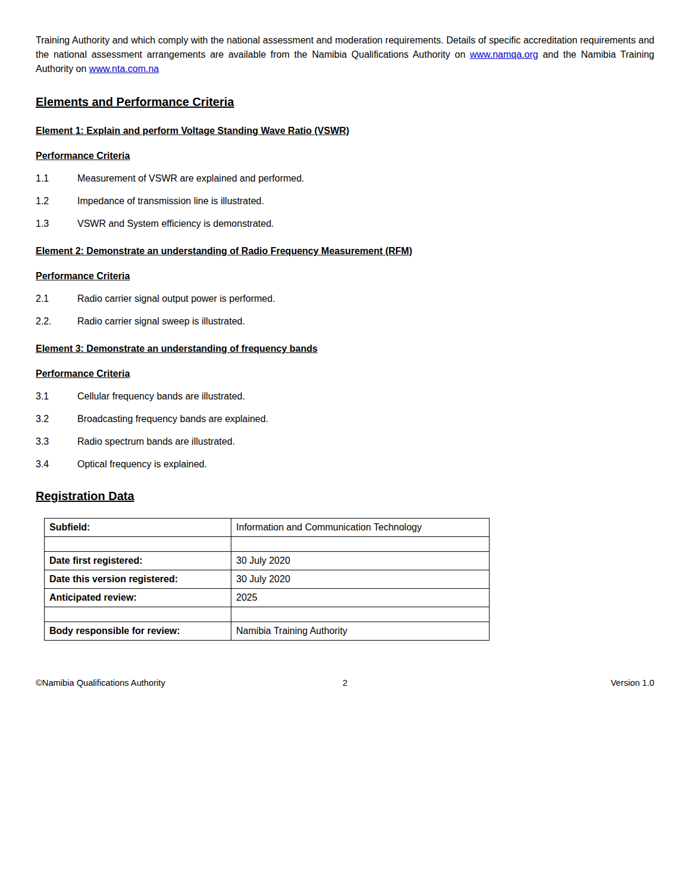Training Authority and which comply with the national assessment and moderation requirements. Details of specific accreditation requirements and the national assessment arrangements are available from the Namibia Qualifications Authority on www.namqa.org and the Namibia Training Authority on www.nta.com.na
Elements and Performance Criteria
Element 1: Explain and perform Voltage Standing Wave Ratio (VSWR)
Performance Criteria
1.1
Measurement of VSWR are explained and performed.
1.2
Impedance of transmission line is illustrated.
1.3
VSWR and System efficiency is demonstrated.
Element 2: Demonstrate an understanding of Radio Frequency Measurement (RFM)
Performance Criteria
2.1
Radio carrier signal output power is performed.
2.2.
Radio carrier signal sweep is illustrated.
Element 3: Demonstrate an understanding of frequency bands
Performance Criteria
3.1
Cellular frequency bands are illustrated.
3.2
Broadcasting frequency bands are explained.
3.3
Radio spectrum bands are illustrated.
3.4
Optical frequency is explained.
Registration Data
| Subfield: | Information and Communication Technology |
| Date first registered: | 30 July 2020 |
| Date this version registered: | 30 July 2020 |
| Anticipated review: | 2025 |
| Body responsible for review: | Namibia Training Authority |
©Namibia Qualifications Authority
2
Version 1.0